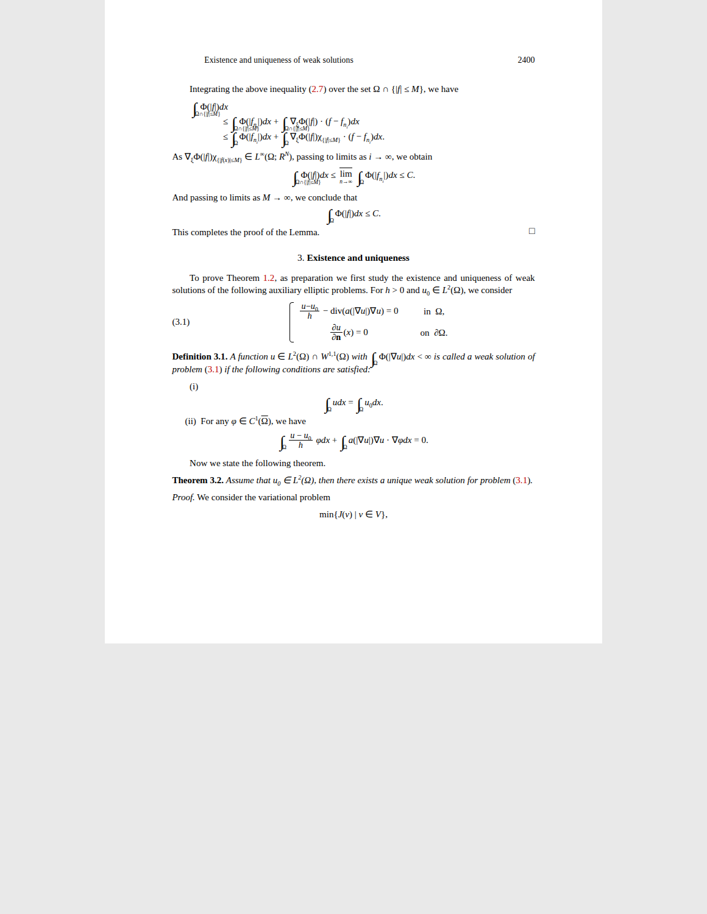Existence and uniqueness of weak solutions 2400
Integrating the above inequality (2.7) over the set Ω ∩ {|f| ≤ M}, we have
| ∫ Ω∩{/ f /≤ M } Φ(/ f /) dx | |
| ≤ | ∫ Ω∩{/ f /≤ M } Φ(/ f n i /) dx + ∫ Ω∩{/ f /≤ M } ∇ ξ Φ(/ f /) · ( f − f n i ) dx |
| ≤ | ∫ Ω Φ(/ f n i /) dx + ∫ Ω ∇ ξ Φ(/ f /) χ {/ f /≤ M } · ( f − f n i ) dx . |
As ∇ξΦ(|f|)χ{|f(x)|≤M} ∈ L∞(Ω; RN), passing to limits as i → ∞, we obtain
∫Ω∩{|f|≤M} Φ(|f|)dx ≤ lim n→∞ ∫Ω Φ(|fni|)dx ≤ C.
And passing to limits as M → ∞, we conclude that
∫Ω Φ(|f|)dx ≤ C.
This completes the proof of the Lemma. □
3. Existence and uniqueness
To prove Theorem 1.2, as preparation we first study the existence and uniqueness of weak solutions of the following auxiliary elliptic problems. For h > 0 and u0 ∈ L2(Ω), we consider
(3.1)
| u − u 0 h − div( a (/∇ u /)∇ u ) = 0 | in Ω, |
| ∂ u ∂ n ( x ) = 0 | on ∂Ω. |
Definition 3.1. A function u ∈ L2(Ω) ∩ W1,1(Ω) with ∫Ω Φ(|∇u|)dx < ∞ is called a weak solution of problem (3.1) if the following conditions are satisfied:
(i)
∫Ω udx = ∫Ω u0dx.
(ii) For any φ ∈ C1(Ω), we have
∫Ω u − u0 h φdx + ∫Ω a(|∇u|)∇u · ∇φdx = 0.
Now we state the following theorem.
Theorem 3.2. Assume that u0 ∈ L2(Ω), then there exists a unique weak solution for problem (3.1).
Proof. We consider the variational problem
min{J(v) | v ∈ V},